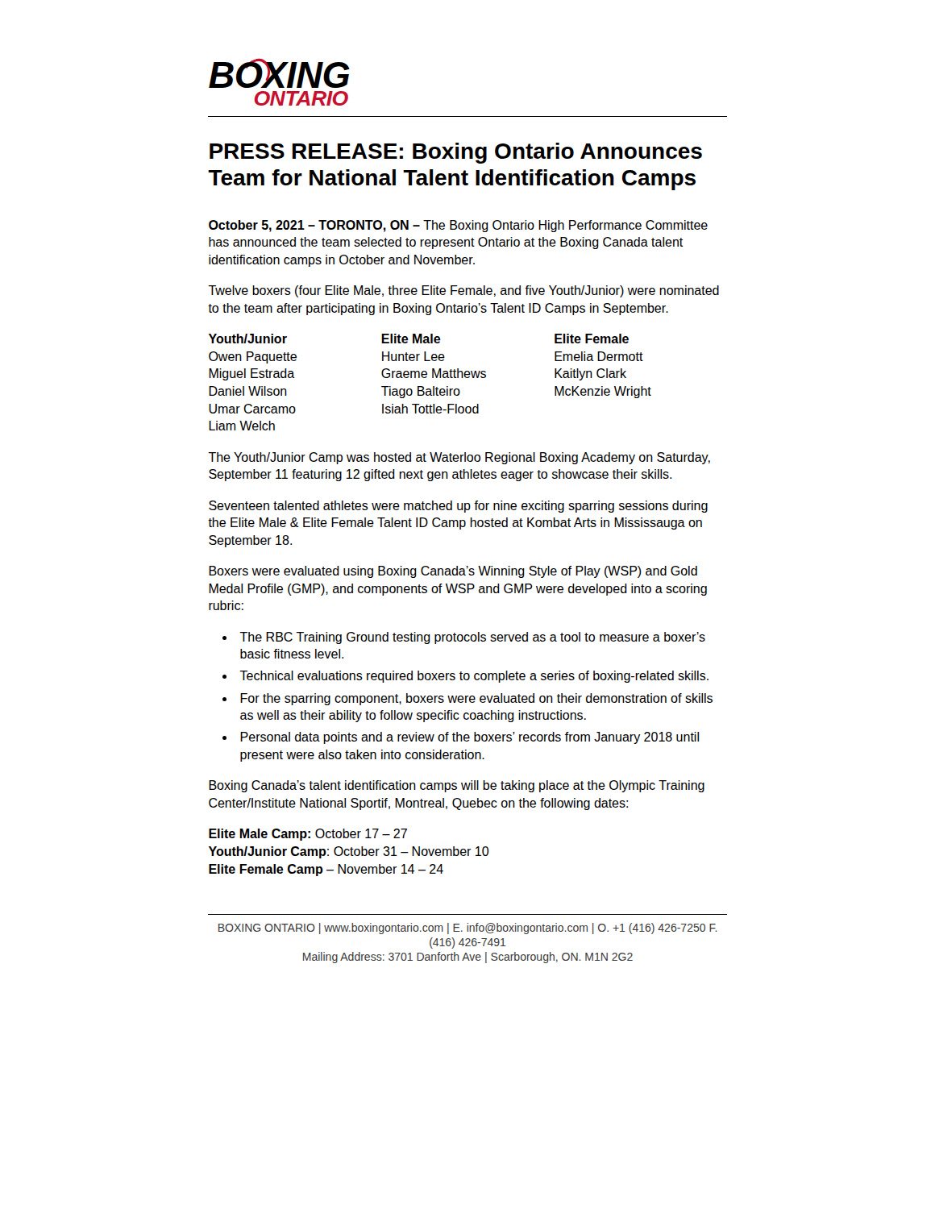BOXING ONTARIO
PRESS RELEASE: Boxing Ontario Announces Team for National Talent Identification Camps
October 5, 2021 – TORONTO, ON – The Boxing Ontario High Performance Committee has announced the team selected to represent Ontario at the Boxing Canada talent identification camps in October and November.
Twelve boxers (four Elite Male, three Elite Female, and five Youth/Junior) were nominated to the team after participating in Boxing Ontario’s Talent ID Camps in September.
Youth/Junior
Owen Paquette
Miguel Estrada
Daniel Wilson
Umar Carcamo
Liam Welch
Elite Male
Hunter Lee
Graeme Matthews
Tiago Balteiro
Isiah Tottle-Flood
Elite Female
Emelia Dermott
Kaitlyn Clark
McKenzie Wright
The Youth/Junior Camp was hosted at Waterloo Regional Boxing Academy on Saturday, September 11 featuring 12 gifted next gen athletes eager to showcase their skills.
Seventeen talented athletes were matched up for nine exciting sparring sessions during the Elite Male & Elite Female Talent ID Camp hosted at Kombat Arts in Mississauga on September 18.
Boxers were evaluated using Boxing Canada’s Winning Style of Play (WSP) and Gold Medal Profile (GMP), and components of WSP and GMP were developed into a scoring rubric:
The RBC Training Ground testing protocols served as a tool to measure a boxer’s basic fitness level.
Technical evaluations required boxers to complete a series of boxing-related skills.
For the sparring component, boxers were evaluated on their demonstration of skills as well as their ability to follow specific coaching instructions.
Personal data points and a review of the boxers’ records from January 2018 until present were also taken into consideration.
Boxing Canada’s talent identification camps will be taking place at the Olympic Training Center/Institute National Sportif, Montreal, Quebec on the following dates:
Elite Male Camp: October 17 – 27
Youth/Junior Camp: October 31 – November 10
Elite Female Camp – November 14 – 24
BOXING ONTARIO | www.boxingontario.com | E. info@boxingontario.com | O. +1 (416) 426-7250 F. (416) 426-7491
Mailing Address: 3701 Danforth Ave | Scarborough, ON. M1N 2G2